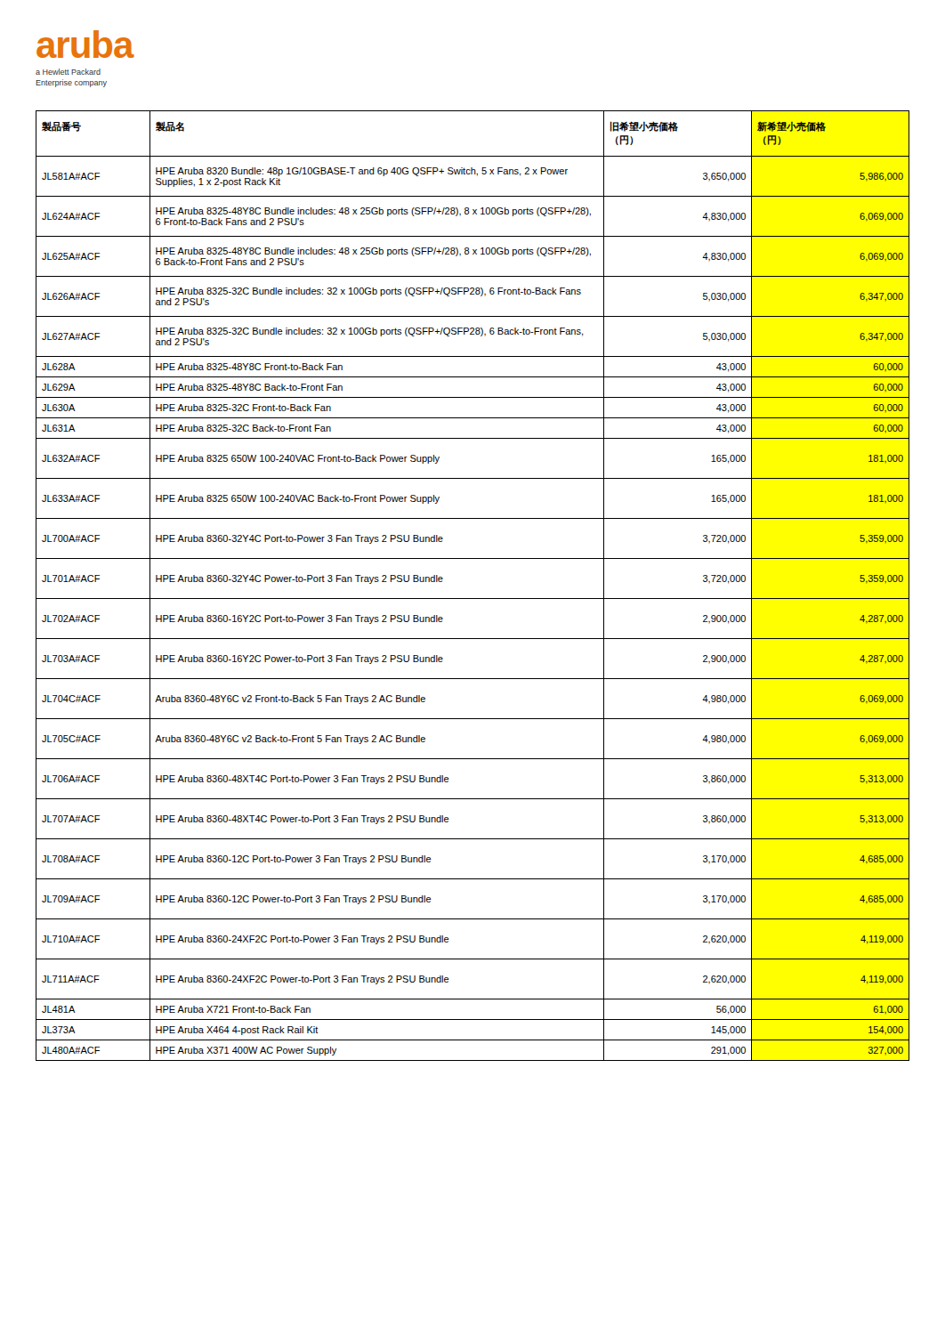aruba
a Hewlett Packard
Enterprise company
| 製品番号 | 製品名 | 旧希望小売価格 （円） | 新希望小売価格 （円） |
| --- | --- | --- | --- |
| JL581A#ACF | HPE Aruba 8320 Bundle: 48p 1G/10GBASE-T and 6p 40G QSFP+ Switch, 5 x Fans, 2 x Power Supplies, 1 x 2-post Rack Kit | 3,650,000 | 5,986,000 |
| JL624A#ACF | HPE Aruba 8325-48Y8C Bundle includes: 48 x 25Gb ports (SFP/+/28), 8 x 100Gb ports (QSFP+/28), 6 Front-to-Back Fans and 2 PSU's | 4,830,000 | 6,069,000 |
| JL625A#ACF | HPE Aruba 8325-48Y8C Bundle includes: 48 x 25Gb ports (SFP/+/28), 8 x 100Gb ports (QSFP+/28), 6 Back-to-Front Fans and 2 PSU's | 4,830,000 | 6,069,000 |
| JL626A#ACF | HPE Aruba 8325-32C Bundle includes: 32 x 100Gb ports (QSFP+/QSFP28), 6 Front-to-Back Fans and 2 PSU's | 5,030,000 | 6,347,000 |
| JL627A#ACF | HPE Aruba 8325-32C Bundle includes: 32 x 100Gb ports (QSFP+/QSFP28), 6 Back-to-Front Fans, and 2 PSU's | 5,030,000 | 6,347,000 |
| JL628A | HPE Aruba 8325-48Y8C Front-to-Back Fan | 43,000 | 60,000 |
| JL629A | HPE Aruba 8325-48Y8C Back-to-Front Fan | 43,000 | 60,000 |
| JL630A | HPE Aruba 8325-32C Front-to-Back Fan | 43,000 | 60,000 |
| JL631A | HPE Aruba 8325-32C Back-to-Front Fan | 43,000 | 60,000 |
| JL632A#ACF | HPE Aruba 8325 650W 100-240VAC Front-to-Back Power Supply | 165,000 | 181,000 |
| JL633A#ACF | HPE Aruba 8325 650W 100-240VAC Back-to-Front Power Supply | 165,000 | 181,000 |
| JL700A#ACF | HPE Aruba 8360-32Y4C Port-to-Power 3 Fan Trays 2 PSU Bundle | 3,720,000 | 5,359,000 |
| JL701A#ACF | HPE Aruba 8360-32Y4C Power-to-Port 3 Fan Trays 2 PSU Bundle | 3,720,000 | 5,359,000 |
| JL702A#ACF | HPE Aruba 8360-16Y2C Port-to-Power 3 Fan Trays 2 PSU Bundle | 2,900,000 | 4,287,000 |
| JL703A#ACF | HPE Aruba 8360-16Y2C Power-to-Port 3 Fan Trays 2 PSU Bundle | 2,900,000 | 4,287,000 |
| JL704C#ACF | Aruba 8360-48Y6C v2 Front-to-Back 5 Fan Trays 2 AC Bundle | 4,980,000 | 6,069,000 |
| JL705C#ACF | Aruba 8360-48Y6C v2 Back-to-Front 5 Fan Trays 2 AC Bundle | 4,980,000 | 6,069,000 |
| JL706A#ACF | HPE Aruba 8360-48XT4C Port-to-Power 3 Fan Trays 2 PSU Bundle | 3,860,000 | 5,313,000 |
| JL707A#ACF | HPE Aruba 8360-48XT4C Power-to-Port 3 Fan Trays 2 PSU Bundle | 3,860,000 | 5,313,000 |
| JL708A#ACF | HPE Aruba 8360-12C Port-to-Power 3 Fan Trays 2 PSU Bundle | 3,170,000 | 4,685,000 |
| JL709A#ACF | HPE Aruba 8360-12C Power-to-Port 3 Fan Trays 2 PSU Bundle | 3,170,000 | 4,685,000 |
| JL710A#ACF | HPE Aruba 8360-24XF2C Port-to-Power 3 Fan Trays 2 PSU Bundle | 2,620,000 | 4,119,000 |
| JL711A#ACF | HPE Aruba 8360-24XF2C Power-to-Port 3 Fan Trays 2 PSU Bundle | 2,620,000 | 4,119,000 |
| JL481A | HPE Aruba X721 Front-to-Back Fan | 56,000 | 61,000 |
| JL373A | HPE Aruba X464 4-post Rack Rail Kit | 145,000 | 154,000 |
| JL480A#ACF | HPE Aruba X371 400W AC Power Supply | 291,000 | 327,000 |